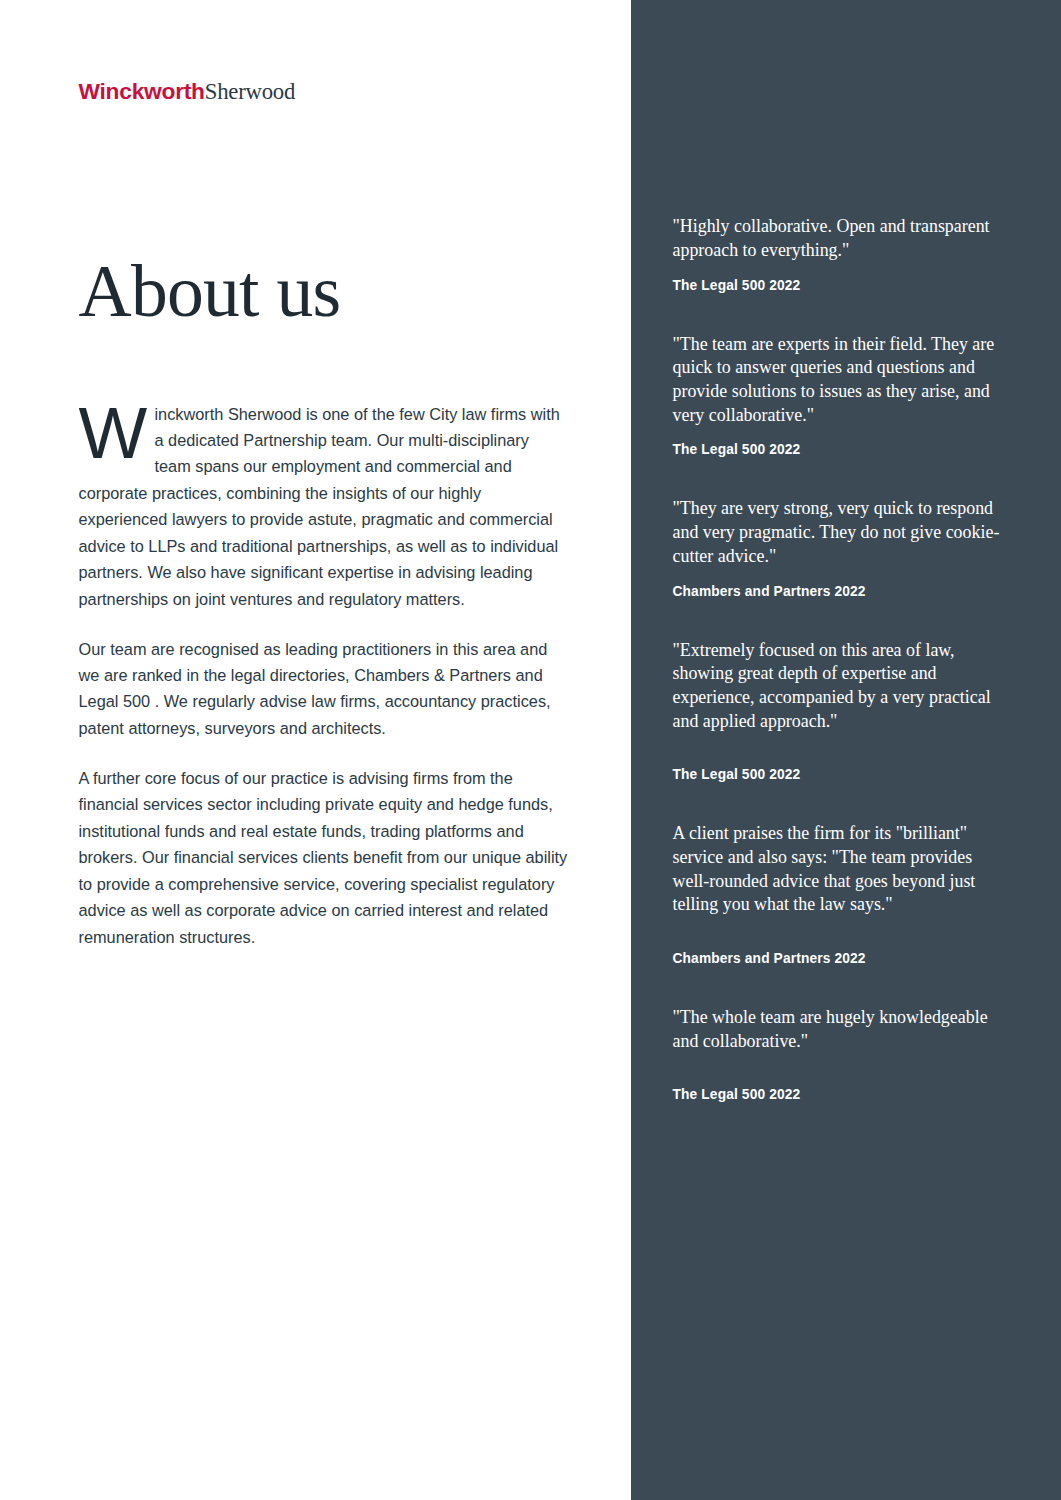Winckworth Sherwood
About us
Winckworth Sherwood is one of the few City law firms with a dedicated Partnership team. Our multi-disciplinary team spans our employment and commercial and corporate practices, combining the insights of our highly experienced lawyers to provide astute, pragmatic and commercial advice to LLPs and traditional partnerships, as well as to individual partners. We also have significant expertise in advising leading partnerships on joint ventures and regulatory matters.
Our team are recognised as leading practitioners in this area and we are ranked in the legal directories, Chambers & Partners and Legal 500 . We regularly advise law firms, accountancy practices, patent attorneys, surveyors and architects.
A further core focus of our practice is advising firms from the financial services sector including private equity and hedge funds, institutional funds and real estate funds, trading platforms and brokers. Our financial services clients benefit from our unique ability to provide a comprehensive service, covering specialist regulatory advice as well as corporate advice on carried interest and related remuneration structures.
"Highly collaborative. Open and transparent approach to everything."
The Legal 500 2022
"The team are experts in their field. They are quick to answer queries and questions and provide solutions to issues as they arise, and very collaborative."
The Legal 500 2022
"They are very strong, very quick to respond and very pragmatic. They do not give cookie-cutter advice."
Chambers and Partners 2022
"Extremely focused on this area of law, showing great depth of expertise and experience, accompanied by a very practical and applied approach."
The Legal 500 2022
A client praises the firm for its "brilliant" service and also says: "The team provides well-rounded advice that goes beyond just telling you what the law says."
Chambers and Partners 2022
"The whole team are hugely knowledgeable and collaborative."
The Legal 500 2022